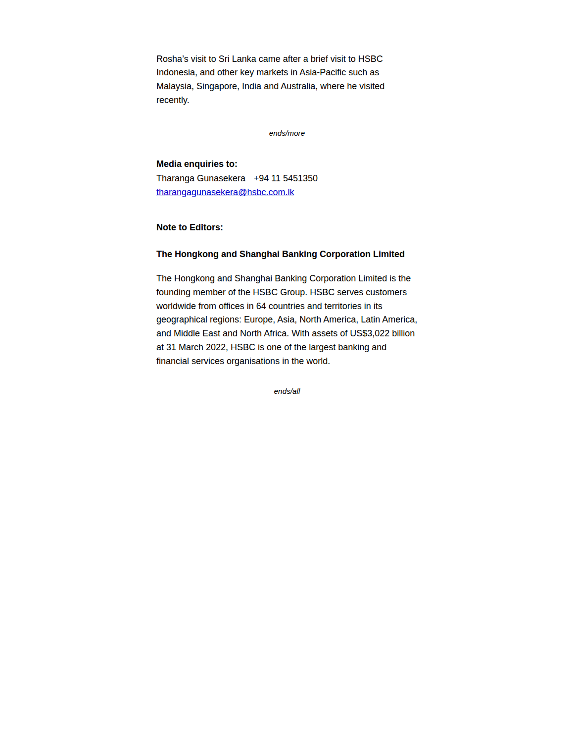Rosha’s visit to Sri Lanka came after a brief visit to HSBC Indonesia, and other key markets in Asia-Pacific such as Malaysia, Singapore, India and Australia, where he visited recently.
ends/more
Media enquiries to:
Tharanga Gunasekera+94 11 5451350 tharangagunasekera@hsbc.com.lk
Note to Editors:
The Hongkong and Shanghai Banking Corporation Limited
The Hongkong and Shanghai Banking Corporation Limited is the founding member of the HSBC Group. HSBC serves customers worldwide from offices in 64 countries and territories in its geographical regions: Europe, Asia, North America, Latin America, and Middle East and North Africa. With assets of US$3,022 billion at 31 March 2022, HSBC is one of the largest banking and financial services organisations in the world.
ends/all